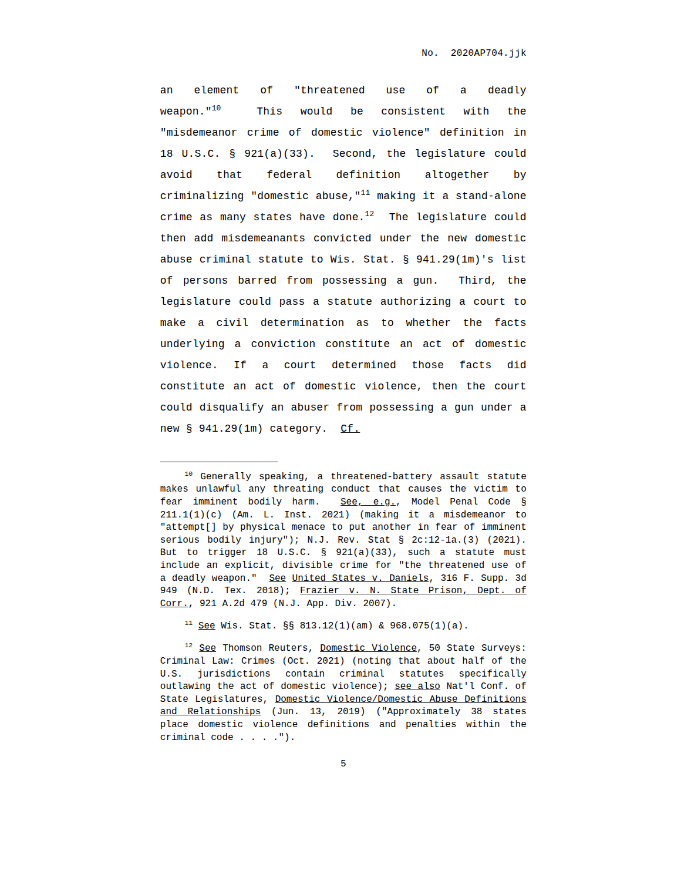No. 2020AP704.jjk
an element of "threatened use of a deadly weapon."10 This would be consistent with the "misdemeanor crime of domestic violence" definition in 18 U.S.C. § 921(a)(33). Second, the legislature could avoid that federal definition altogether by criminalizing "domestic abuse,"11 making it a stand-alone crime as many states have done.12 The legislature could then add misdemeanants convicted under the new domestic abuse criminal statute to Wis. Stat. § 941.29(1m)'s list of persons barred from possessing a gun. Third, the legislature could pass a statute authorizing a court to make a civil determination as to whether the facts underlying a conviction constitute an act of domestic violence. If a court determined those facts did constitute an act of domestic violence, then the court could disqualify an abuser from possessing a gun under a new § 941.29(1m) category. Cf.
10 Generally speaking, a threatened-battery assault statute makes unlawful any threating conduct that causes the victim to fear imminent bodily harm. See, e.g., Model Penal Code § 211.1(1)(c) (Am. L. Inst. 2021) (making it a misdemeanor to "attempt[] by physical menace to put another in fear of imminent serious bodily injury"); N.J. Rev. Stat § 2c:12-1a.(3) (2021). But to trigger 18 U.S.C. § 921(a)(33), such a statute must include an explicit, divisible crime for "the threatened use of a deadly weapon." See United States v. Daniels, 316 F. Supp. 3d 949 (N.D. Tex. 2018); Frazier v. N. State Prison, Dept. of Corr., 921 A.2d 479 (N.J. App. Div. 2007).
11 See Wis. Stat. §§ 813.12(1)(am) & 968.075(1)(a).
12 See Thomson Reuters, Domestic Violence, 50 State Surveys: Criminal Law: Crimes (Oct. 2021) (noting that about half of the U.S. jurisdictions contain criminal statutes specifically outlawing the act of domestic violence); see also Nat'l Conf. of State Legislatures, Domestic Violence/Domestic Abuse Definitions and Relationships (Jun. 13, 2019) ("Approximately 38 states place domestic violence definitions and penalties within the criminal code . . . .").
5